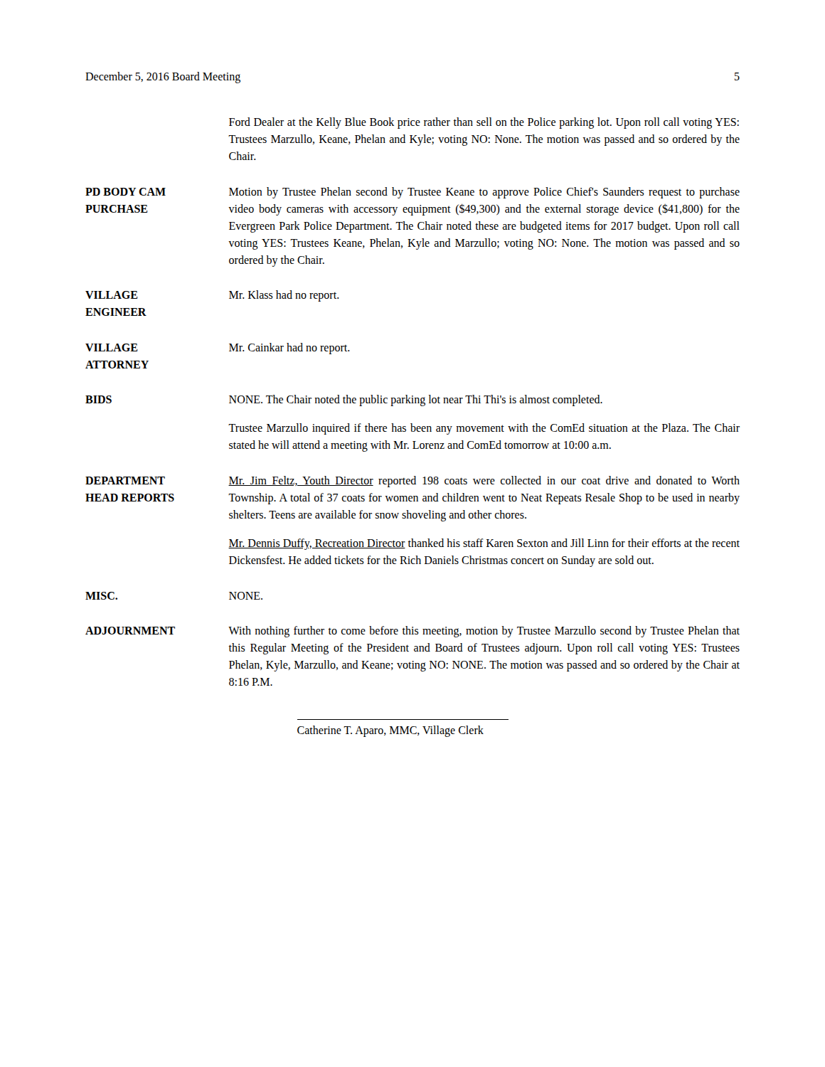December 5, 2016 Board Meeting 5
Ford Dealer at the Kelly Blue Book price rather than sell on the Police parking lot. Upon roll call voting YES: Trustees Marzullo, Keane, Phelan and Kyle; voting NO: None. The motion was passed and so ordered by the Chair.
PD Body Cam
Purchase
Motion by Trustee Phelan second by Trustee Keane to approve Police Chief's Saunders request to purchase video body cameras with accessory equipment ($49,300) and the external storage device ($41,800) for the Evergreen Park Police Department. The Chair noted these are budgeted items for 2017 budget. Upon roll call voting YES: Trustees Keane, Phelan, Kyle and Marzullo; voting NO: None. The motion was passed and so ordered by the Chair.
Village
Engineer
Mr. Klass had no report.
Village
Attorney
Mr. Cainkar had no report.
Bids
NONE. The Chair noted the public parking lot near Thi Thi's is almost completed.
Trustee Marzullo inquired if there has been any movement with the ComEd situation at the Plaza. The Chair stated he will attend a meeting with Mr. Lorenz and ComEd tomorrow at 10:00 a.m.
DEPARTMENT
Head Reports
Mr. Jim Feltz, Youth Director reported 198 coats were collected in our coat drive and donated to Worth Township. A total of 37 coats for women and children went to Neat Repeats Resale Shop to be used in nearby shelters. Teens are available for snow shoveling and other chores.
Mr. Dennis Duffy, Recreation Director thanked his staff Karen Sexton and Jill Linn for their efforts at the recent Dickensfest. He added tickets for the Rich Daniels Christmas concert on Sunday are sold out.
Misc.
NONE.
Adjournment
With nothing further to come before this meeting, motion by Trustee Marzullo second by Trustee Phelan that this Regular Meeting of the President and Board of Trustees adjourn. Upon roll call voting YES: Trustees Phelan, Kyle, Marzullo, and Keane; voting NO: NONE. The motion was passed and so ordered by the Chair at 8:16 P.M.
Catherine T. Aparo, MMC, Village Clerk